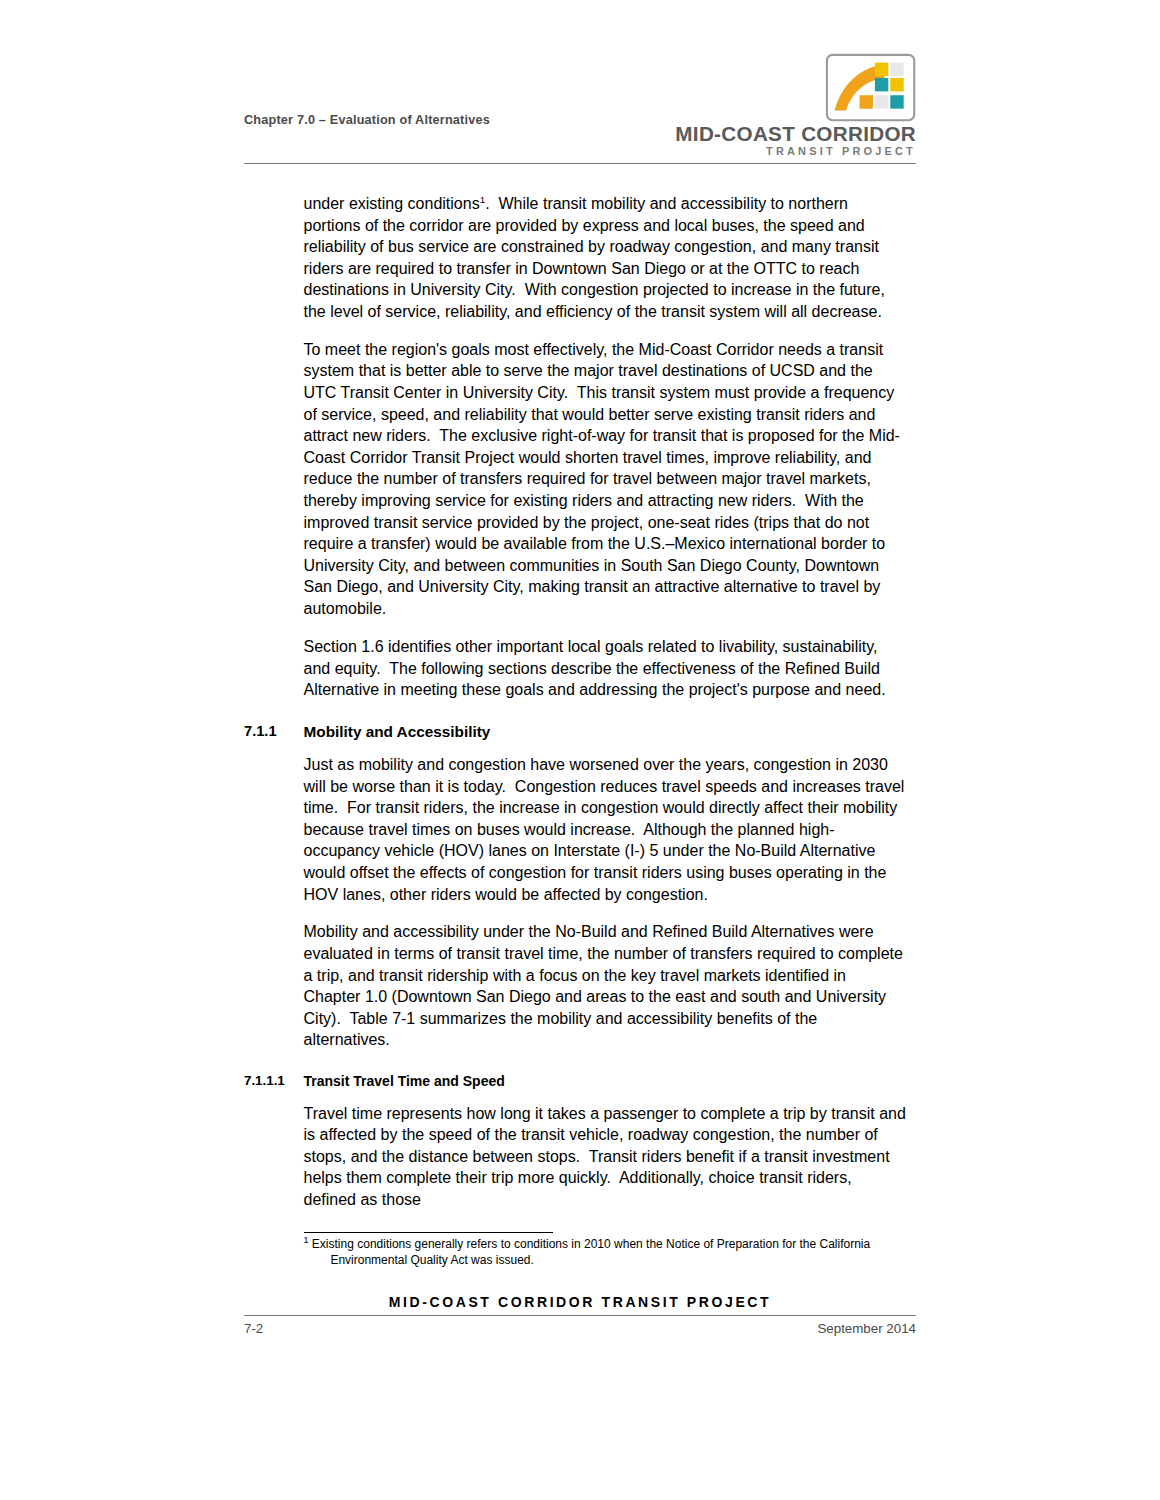Chapter 7.0 – Evaluation of Alternatives
MID-COAST CORRIDOR
TRANSIT PROJECT
under existing conditions1. While transit mobility and accessibility to northern portions of the corridor are provided by express and local buses, the speed and reliability of bus service are constrained by roadway congestion, and many transit riders are required to transfer in Downtown San Diego or at the OTTC to reach destinations in University City. With congestion projected to increase in the future, the level of service, reliability, and efficiency of the transit system will all decrease.
To meet the region's goals most effectively, the Mid-Coast Corridor needs a transit system that is better able to serve the major travel destinations of UCSD and the UTC Transit Center in University City. This transit system must provide a frequency of service, speed, and reliability that would better serve existing transit riders and attract new riders. The exclusive right-of-way for transit that is proposed for the Mid-Coast Corridor Transit Project would shorten travel times, improve reliability, and reduce the number of transfers required for travel between major travel markets, thereby improving service for existing riders and attracting new riders. With the improved transit service provided by the project, one-seat rides (trips that do not require a transfer) would be available from the U.S.–Mexico international border to University City, and between communities in South San Diego County, Downtown San Diego, and University City, making transit an attractive alternative to travel by automobile.
Section 1.6 identifies other important local goals related to livability, sustainability, and equity. The following sections describe the effectiveness of the Refined Build Alternative in meeting these goals and addressing the project's purpose and need.
7.1.1 Mobility and Accessibility
Just as mobility and congestion have worsened over the years, congestion in 2030 will be worse than it is today. Congestion reduces travel speeds and increases travel time. For transit riders, the increase in congestion would directly affect their mobility because travel times on buses would increase. Although the planned high-occupancy vehicle (HOV) lanes on Interstate (I-) 5 under the No-Build Alternative would offset the effects of congestion for transit riders using buses operating in the HOV lanes, other riders would be affected by congestion.
Mobility and accessibility under the No-Build and Refined Build Alternatives were evaluated in terms of transit travel time, the number of transfers required to complete a trip, and transit ridership with a focus on the key travel markets identified in Chapter 1.0 (Downtown San Diego and areas to the east and south and University City). Table 7-1 summarizes the mobility and accessibility benefits of the alternatives.
7.1.1.1 Transit Travel Time and Speed
Travel time represents how long it takes a passenger to complete a trip by transit and is affected by the speed of the transit vehicle, roadway congestion, the number of stops, and the distance between stops. Transit riders benefit if a transit investment helps them complete their trip more quickly. Additionally, choice transit riders, defined as those
1 Existing conditions generally refers to conditions in 2010 when the Notice of Preparation for the California Environmental Quality Act was issued.
MID-COAST CORRIDOR TRANSIT PROJECT
7-2
September 2014